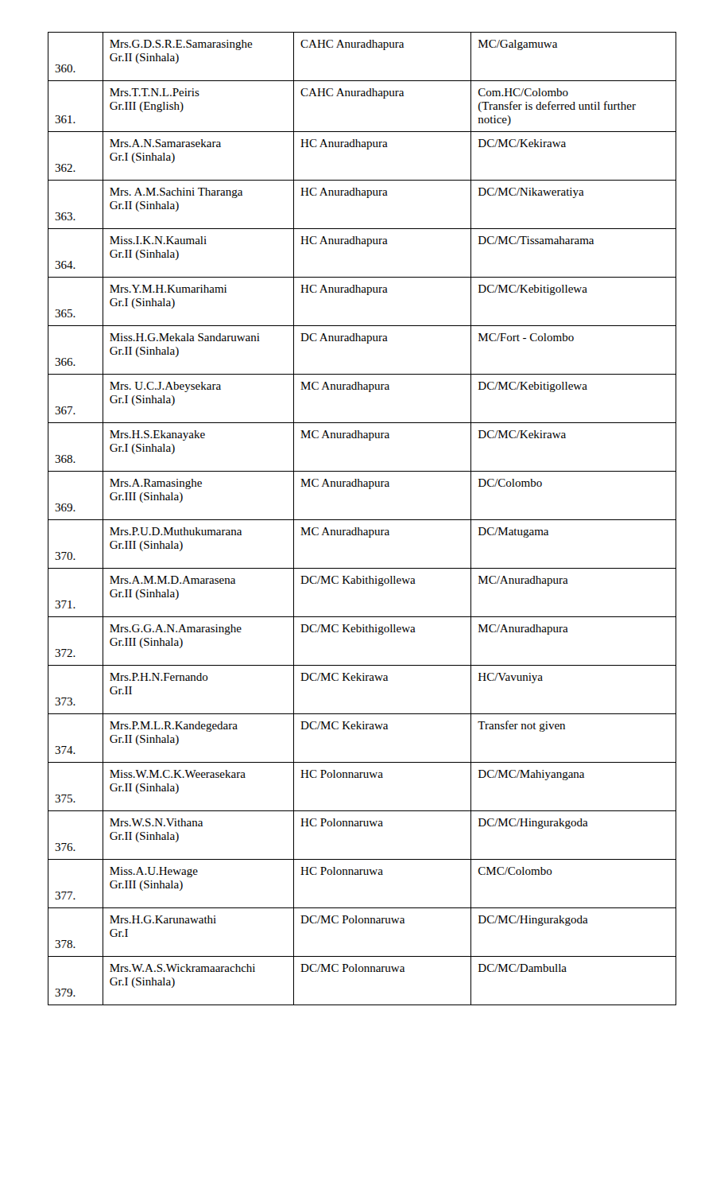| 360. | Mrs.G.D.S.R.E.Samarasinghe Gr.II (Sinhala) | CAHC Anuradhapura | MC/Galgamuwa |
| 361. | Mrs.T.T.N.L.Peiris Gr.III (English) | CAHC Anuradhapura | Com.HC/Colombo (Transfer is deferred until further notice) |
| 362. | Mrs.A.N.Samarasekara Gr.I (Sinhala) | HC Anuradhapura | DC/MC/Kekirawa |
| 363. | Mrs. A.M.Sachini Tharanga Gr.II (Sinhala) | HC Anuradhapura | DC/MC/Nikaweratiya |
| 364. | Miss.I.K.N.Kaumali Gr.II (Sinhala) | HC Anuradhapura | DC/MC/Tissamaharama |
| 365. | Mrs.Y.M.H.Kumarihami Gr.I (Sinhala) | HC Anuradhapura | DC/MC/Kebitigollewa |
| 366. | Miss.H.G.Mekala Sandaruwani Gr.II (Sinhala) | DC Anuradhapura | MC/Fort - Colombo |
| 367. | Mrs. U.C.J.Abeysekara Gr.I (Sinhala) | MC Anuradhapura | DC/MC/Kebitigollewa |
| 368. | Mrs.H.S.Ekanayake Gr.I (Sinhala) | MC Anuradhapura | DC/MC/Kekirawa |
| 369. | Mrs.A.Ramasinghe Gr.III (Sinhala) | MC Anuradhapura | DC/Colombo |
| 370. | Mrs.P.U.D.Muthukumarana Gr.III (Sinhala) | MC Anuradhapura | DC/Matugama |
| 371. | Mrs.A.M.M.D.Amarasena Gr.II (Sinhala) | DC/MC Kabithigollewa | MC/Anuradhapura |
| 372. | Mrs.G.G.A.N.Amarasinghe Gr.III (Sinhala) | DC/MC Kebithigollewa | MC/Anuradhapura |
| 373. | Mrs.P.H.N.Fernando Gr.II | DC/MC Kekirawa | HC/Vavuniya |
| 374. | Mrs.P.M.L.R.Kandegedara Gr.II (Sinhala) | DC/MC Kekirawa | Transfer not given |
| 375. | Miss.W.M.C.K.Weerasekara Gr.II (Sinhala) | HC Polonnaruwa | DC/MC/Mahiyangana |
| 376. | Mrs.W.S.N.Vithana Gr.II (Sinhala) | HC Polonnaruwa | DC/MC/Hingurakgoda |
| 377. | Miss.A.U.Hewage Gr.III (Sinhala) | HC Polonnaruwa | CMC/Colombo |
| 378. | Mrs.H.G.Karunawathi Gr.I | DC/MC Polonnaruwa | DC/MC/Hingurakgoda |
| 379. | Mrs.W.A.S.Wickramaarachchi Gr.I (Sinhala) | DC/MC Polonnaruwa | DC/MC/Dambulla |